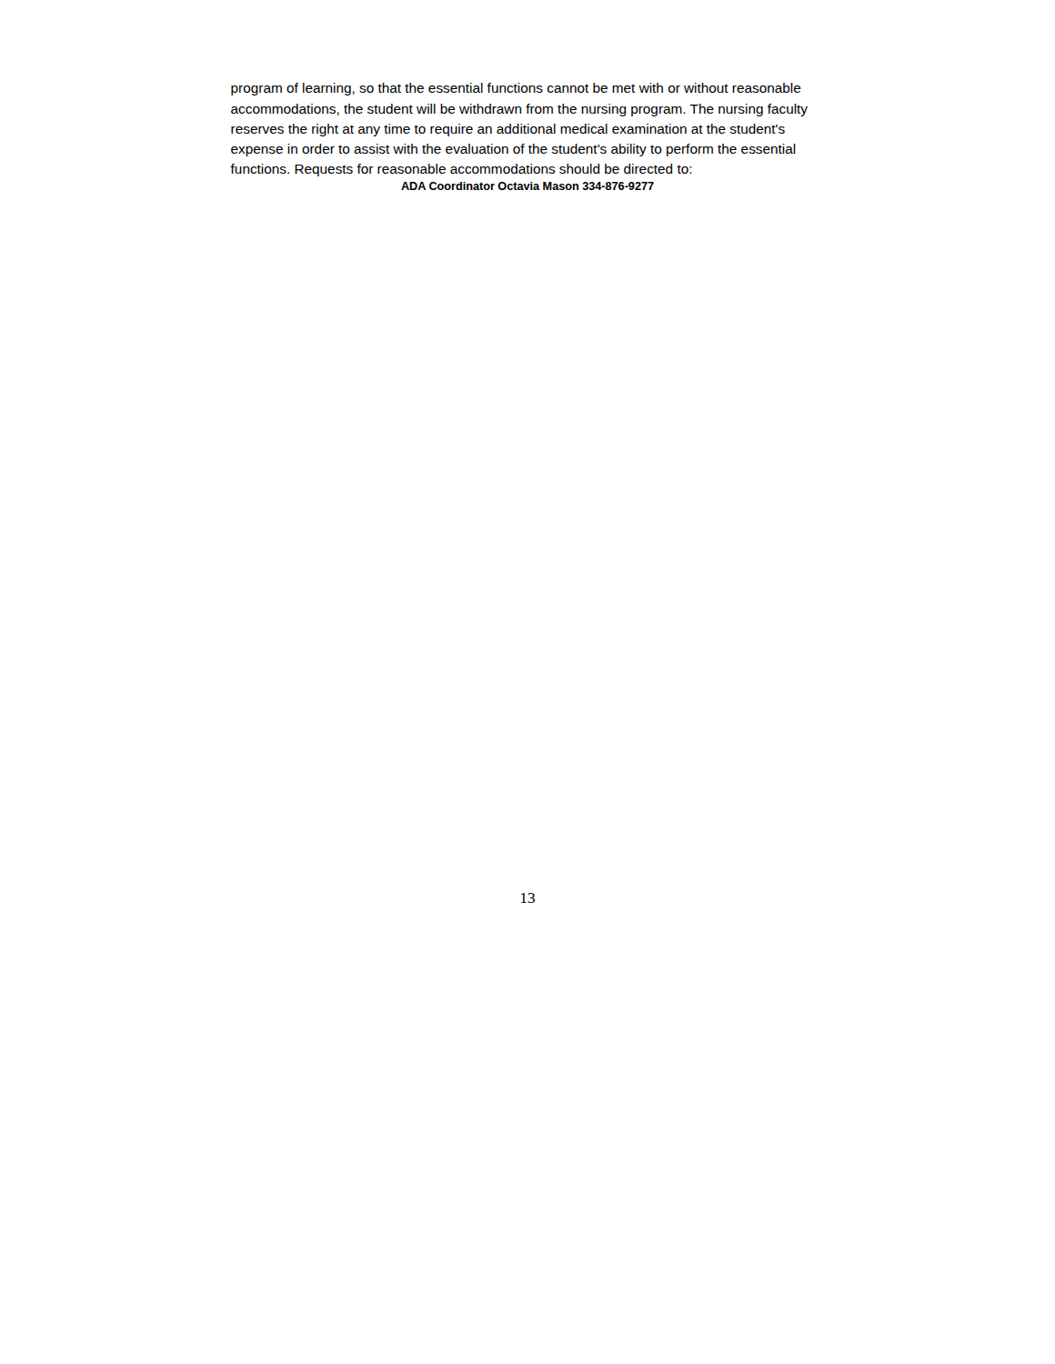program of learning, so that the essential functions cannot be met with or without reasonable accommodations, the student will be withdrawn from the nursing program. The nursing faculty reserves the right at any time to require an additional medical examination at the student's expense in order to assist with the evaluation of the student's ability to perform the essential functions. Requests for reasonable accommodations should be directed to:
ADA Coordinator Octavia Mason 334-876-9277
13